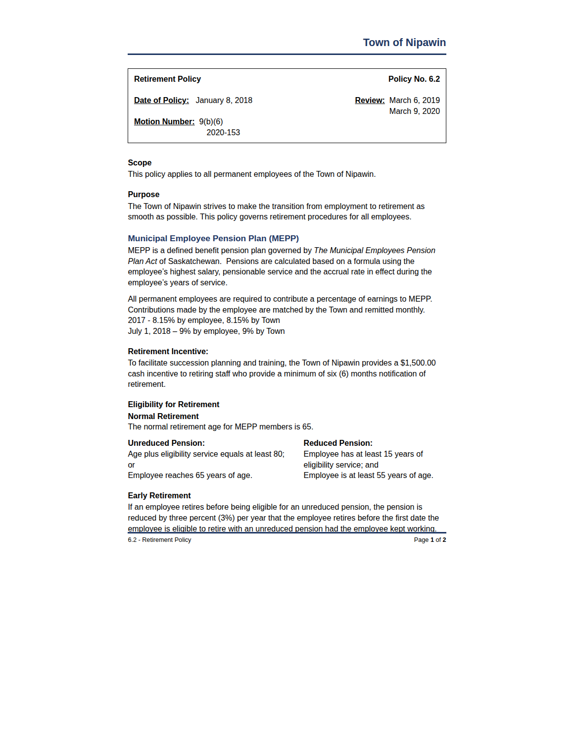Town of Nipawin
| Retirement Policy Date of Policy: January 8, 2018 Motion Number: 9(b)(6) 2020-153 | Policy No. 6.2 Review: March 6, 2019 March 9, 2020 |
Scope
This policy applies to all permanent employees of the Town of Nipawin.
Purpose
The Town of Nipawin strives to make the transition from employment to retirement as smooth as possible. This policy governs retirement procedures for all employees.
Municipal Employee Pension Plan (MEPP)
MEPP is a defined benefit pension plan governed by The Municipal Employees Pension Plan Act of Saskatchewan. Pensions are calculated based on a formula using the employee’s highest salary, pensionable service and the accrual rate in effect during the employee’s years of service.
All permanent employees are required to contribute a percentage of earnings to MEPP. Contributions made by the employee are matched by the Town and remitted monthly.
2017 - 8.15% by employee, 8.15% by Town
July 1, 2018 – 9% by employee, 9% by Town
Retirement Incentive:
To facilitate succession planning and training, the Town of Nipawin provides a $1,500.00 cash incentive to retiring staff who provide a minimum of six (6) months notification of retirement.
Eligibility for Retirement
Normal Retirement
The normal retirement age for MEPP members is 65.
| Unreduced Pension: Age plus eligibility service equals at least 80; or Employee reaches 65 years of age. | Reduced Pension: Employee has at least 15 years of eligibility service; and Employee is at least 55 years of age. |
Early Retirement
If an employee retires before being eligible for an unreduced pension, the pension is reduced by three percent (3%) per year that the employee retires before the first date the employee is eligible to retire with an unreduced pension had the employee kept working.
6.2 - Retirement Policy Page 1 of 2